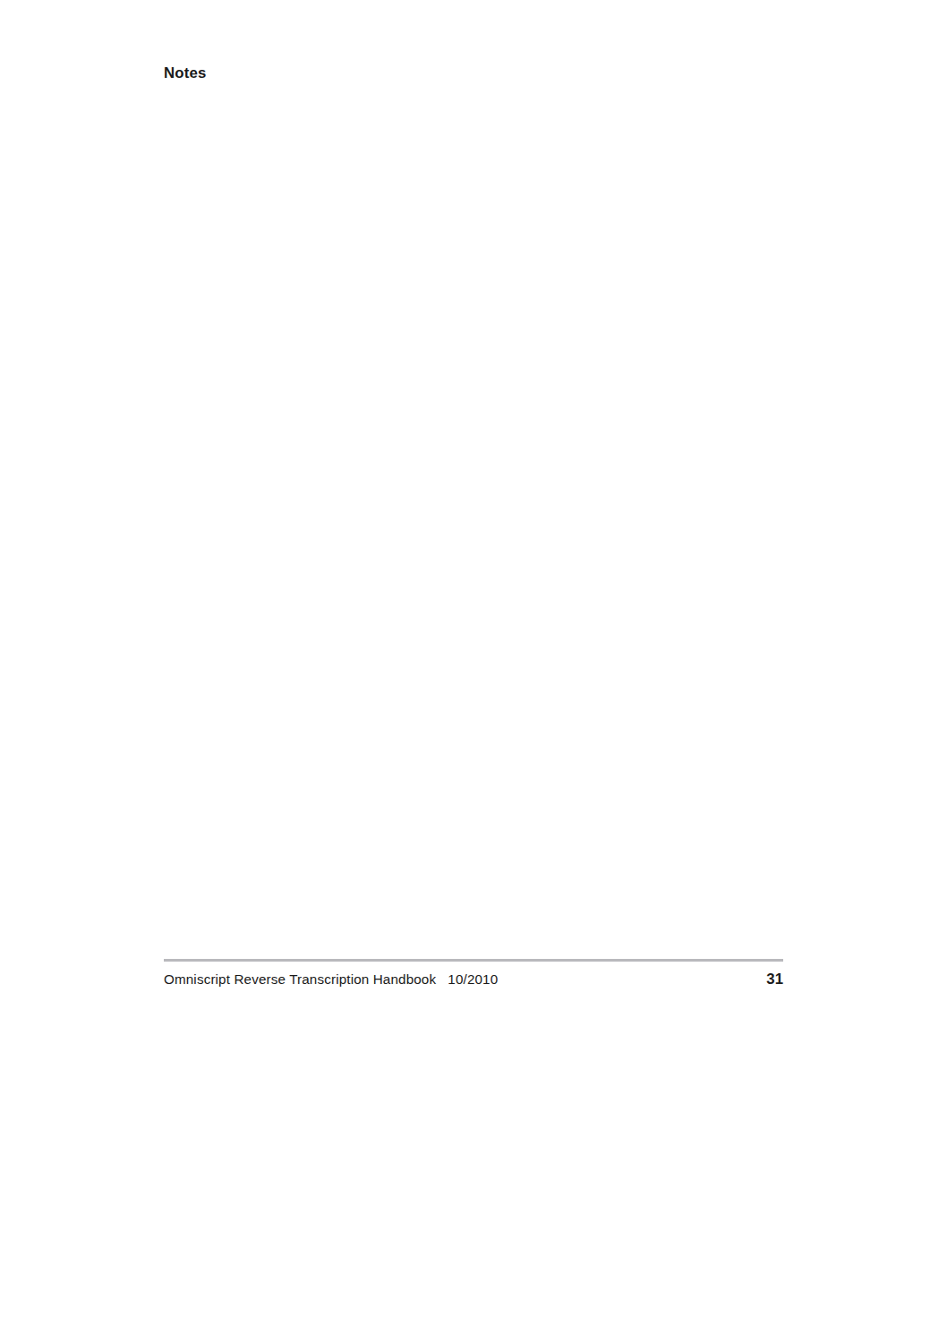Notes
Omniscript Reverse Transcription Handbook 10/2010 31